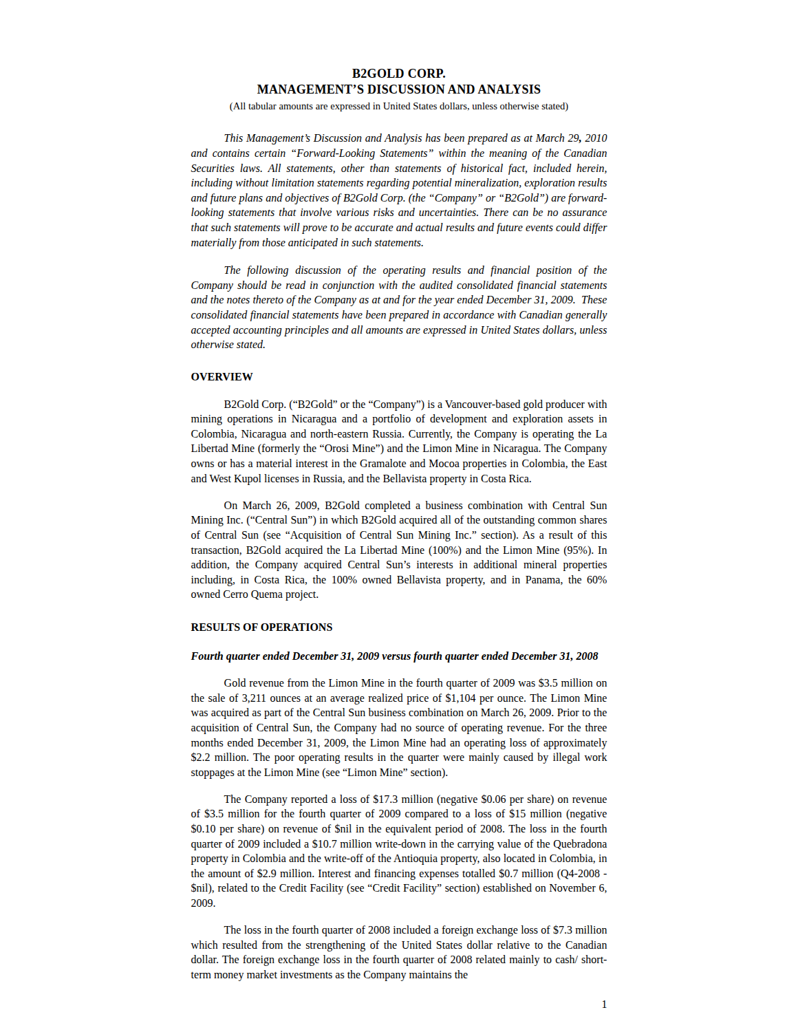B2GOLD CORP.
MANAGEMENT’S DISCUSSION AND ANALYSIS
(All tabular amounts are expressed in United States dollars, unless otherwise stated)
This Management’s Discussion and Analysis has been prepared as at March 29, 2010 and contains certain “Forward-Looking Statements” within the meaning of the Canadian Securities laws. All statements, other than statements of historical fact, included herein, including without limitation statements regarding potential mineralization, exploration results and future plans and objectives of B2Gold Corp. (the “Company” or “B2Gold”) are forward-looking statements that involve various risks and uncertainties. There can be no assurance that such statements will prove to be accurate and actual results and future events could differ materially from those anticipated in such statements.
The following discussion of the operating results and financial position of the Company should be read in conjunction with the audited consolidated financial statements and the notes thereto of the Company as at and for the year ended December 31, 2009. These consolidated financial statements have been prepared in accordance with Canadian generally accepted accounting principles and all amounts are expressed in United States dollars, unless otherwise stated.
OVERVIEW
B2Gold Corp. (“B2Gold” or the “Company”) is a Vancouver-based gold producer with mining operations in Nicaragua and a portfolio of development and exploration assets in Colombia, Nicaragua and north-eastern Russia. Currently, the Company is operating the La Libertad Mine (formerly the “Orosi Mine”) and the Limon Mine in Nicaragua. The Company owns or has a material interest in the Gramalote and Mocoa properties in Colombia, the East and West Kupol licenses in Russia, and the Bellavista property in Costa Rica.
On March 26, 2009, B2Gold completed a business combination with Central Sun Mining Inc. (“Central Sun”) in which B2Gold acquired all of the outstanding common shares of Central Sun (see “Acquisition of Central Sun Mining Inc.” section). As a result of this transaction, B2Gold acquired the La Libertad Mine (100%) and the Limon Mine (95%). In addition, the Company acquired Central Sun’s interests in additional mineral properties including, in Costa Rica, the 100% owned Bellavista property, and in Panama, the 60% owned Cerro Quema project.
RESULTS OF OPERATIONS
Fourth quarter ended December 31, 2009 versus fourth quarter ended December 31, 2008
Gold revenue from the Limon Mine in the fourth quarter of 2009 was $3.5 million on the sale of 3,211 ounces at an average realized price of $1,104 per ounce. The Limon Mine was acquired as part of the Central Sun business combination on March 26, 2009. Prior to the acquisition of Central Sun, the Company had no source of operating revenue. For the three months ended December 31, 2009, the Limon Mine had an operating loss of approximately $2.2 million. The poor operating results in the quarter were mainly caused by illegal work stoppages at the Limon Mine (see “Limon Mine” section).
The Company reported a loss of $17.3 million (negative $0.06 per share) on revenue of $3.5 million for the fourth quarter of 2009 compared to a loss of $15 million (negative $0.10 per share) on revenue of $nil in the equivalent period of 2008. The loss in the fourth quarter of 2009 included a $10.7 million write-down in the carrying value of the Quebradona property in Colombia and the write-off of the Antioquia property, also located in Colombia, in the amount of $2.9 million. Interest and financing expenses totalled $0.7 million (Q4-2008 - $nil), related to the Credit Facility (see “Credit Facility” section) established on November 6, 2009.
The loss in the fourth quarter of 2008 included a foreign exchange loss of $7.3 million which resulted from the strengthening of the United States dollar relative to the Canadian dollar. The foreign exchange loss in the fourth quarter of 2008 related mainly to cash/ short-term money market investments as the Company maintains the
1